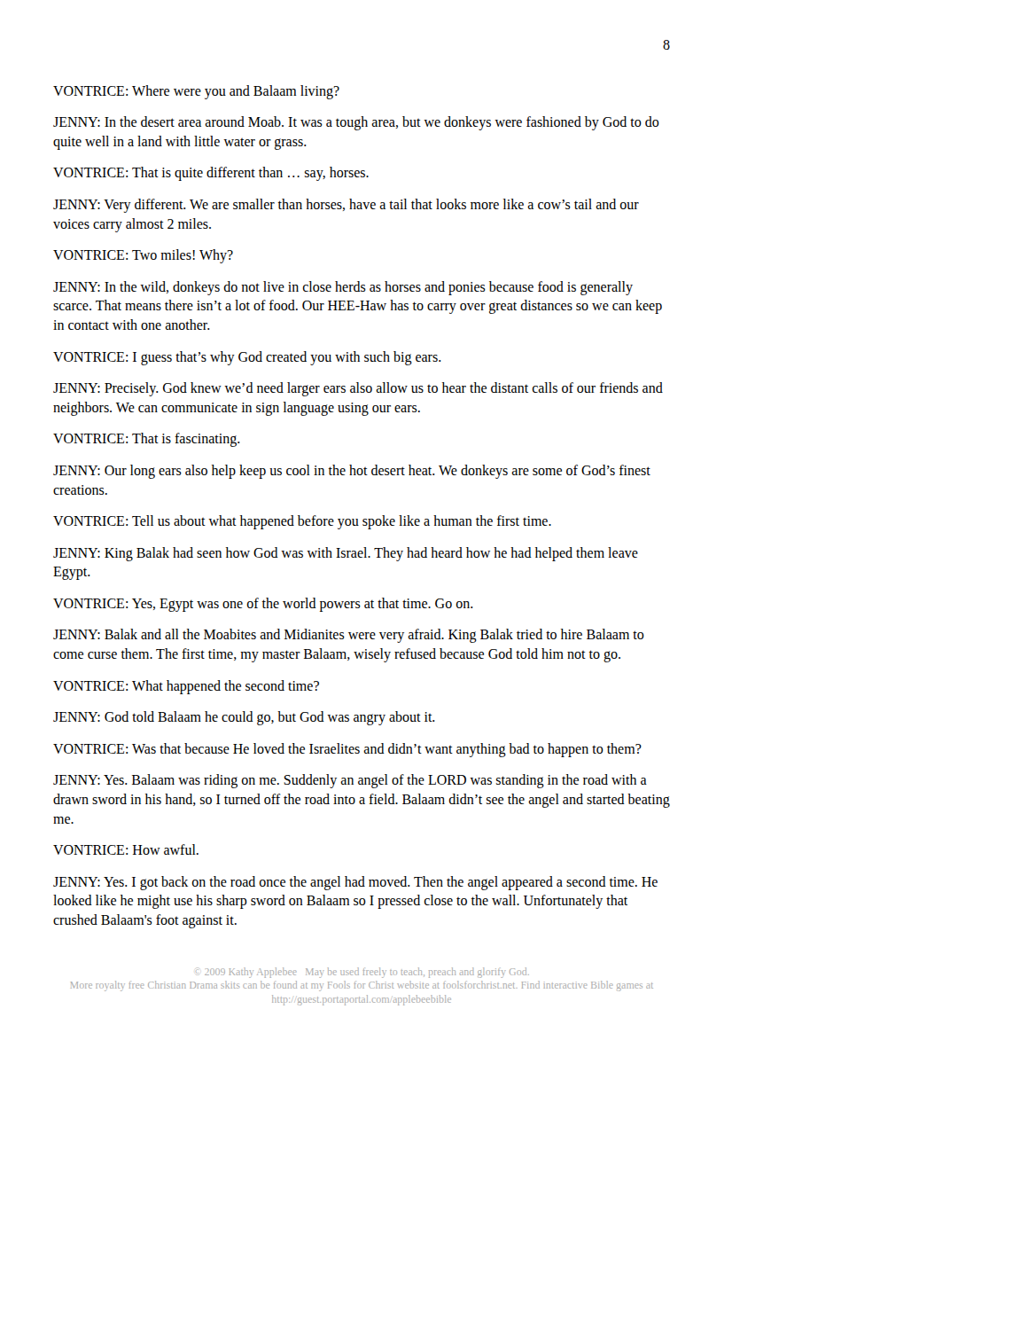8
VONTRICE: Where were you and Balaam living?
JENNY: In the desert area around Moab. It was a tough area, but we donkeys were fashioned by God to do quite well in a land with little water or grass.
VONTRICE: That is quite different than … say, horses.
JENNY: Very different. We are smaller than horses, have a tail that looks more like a cow’s tail and our voices carry almost 2 miles.
VONTRICE: Two miles! Why?
JENNY: In the wild, donkeys do not live in close herds as horses and ponies because food is generally scarce. That means there isn’t a lot of food. Our HEE-Haw has to carry over great distances so we can keep in contact with one another.
VONTRICE: I guess that’s why God created you with such big ears.
JENNY: Precisely. God knew we’d need larger ears also allow us to hear the distant calls of our friends and neighbors. We can communicate in sign language using our ears.
VONTRICE: That is fascinating.
JENNY: Our long ears also help keep us cool in the hot desert heat. We donkeys are some of God’s finest creations.
VONTRICE: Tell us about what happened before you spoke like a human the first time.
JENNY: King Balak had seen how God was with Israel. They had heard how he had helped them leave Egypt.
VONTRICE: Yes, Egypt was one of the world powers at that time. Go on.
JENNY: Balak and all the Moabites and Midianites were very afraid. King Balak tried to hire Balaam to come curse them. The first time, my master Balaam, wisely refused because God told him not to go.
VONTRICE: What happened the second time?
JENNY: God told Balaam he could go, but God was angry about it.
VONTRICE: Was that because He loved the Israelites and didn’t want anything bad to happen to them?
JENNY: Yes. Balaam was riding on me. Suddenly an angel of the LORD was standing in the road with a drawn sword in his hand, so I turned off the road into a field. Balaam didn’t see the angel and started beating me.
VONTRICE: How awful.
JENNY: Yes. I got back on the road once the angel had moved. Then the angel appeared a second time. He looked like he might use his sharp sword on Balaam so I pressed close to the wall. Unfortunately that crushed Balaam's foot against it.
© 2009 Kathy Applebee May be used freely to teach, preach and glorify God.
More royalty free Christian Drama skits can be found at my Fools for Christ website at foolsforchrist.net. Find interactive Bible games at http://guest.portaportal.com/applebeebible